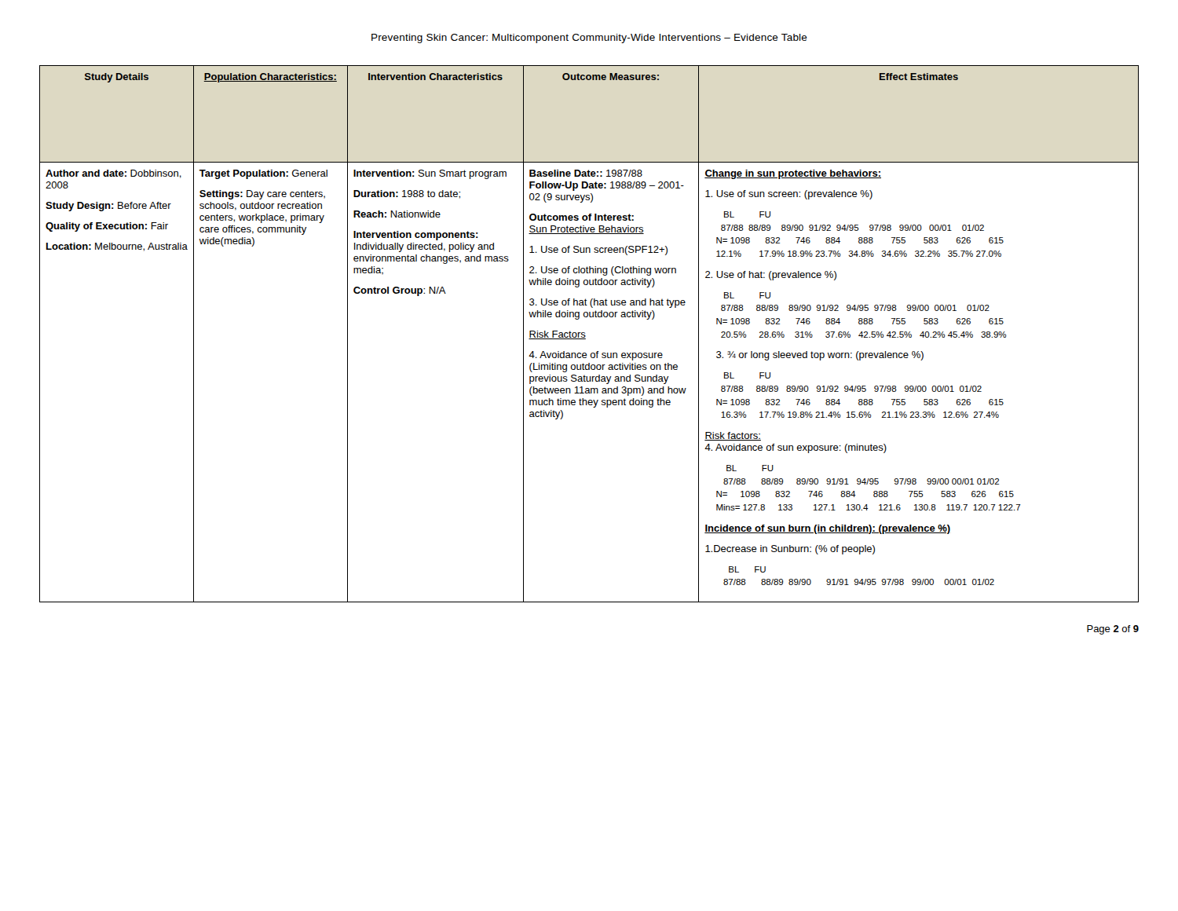Preventing Skin Cancer: Multicomponent Community-Wide Interventions – Evidence Table
| Study Details | Population Characteristics: | Intervention Characteristics | Outcome Measures: | Effect Estimates |
| --- | --- | --- | --- | --- |
| Author and date: Dobbinson, 2008 Study Design: Before After Quality of Execution: Fair Location: Melbourne, Australia | Target Population: General Settings: Day care centers, schools, outdoor recreation centers, workplace, primary care offices, community wide(media) | Intervention: Sun Smart program Duration: 1988 to date; Reach: Nationwide Intervention components: Individually directed, policy and environmental changes, and mass media; Control Group : N/A | Baseline Date:: 1987/88 Follow-Up Date: 1988/89 – 2001-02 (9 surveys) Outcomes of Interest: Sun Protective Behaviors 1. Use of Sun screen(SPF12+) 2. Use of clothing (Clothing worn while doing outdoor activity) 3. Use of hat (hat use and hat type while doing outdoor activity) Risk Factors 4. Avoidance of sun exposure (Limiting outdoor activities on the previous Saturday and Sunday (between 11am and 3pm) and how much time they spent doing the activity) | Change in sun protective behaviors: 1. Use of sun screen: (prevalence %) BL FU 87/88 88/89 89/90 91/92 94/95 97/98 99/00 00/01 01/02 N= 1098 832 746 884 888 755 583 626 615 12.1% 17.9% 18.9% 23.7% 34.8% 34.6% 32.2% 35.7% 27.0% 2. Use of hat: (prevalence %) BL FU 87/88 88/89 89/90 91/92 94/95 97/98 99/00 00/01 01/02 N= 1098 832 746 884 888 755 583 626 615 20.5% 28.6% 31% 37.6% 42.5% 42.5% 40.2% 45.4% 38.9% 3. ¾ or long sleeved top worn: (prevalence %) BL FU 87/88 88/89 89/90 91/92 94/95 97/98 99/00 00/01 01/02 N= 1098 832 746 884 888 755 583 626 615 16.3% 17.7% 19.8% 21.4% 15.6% 21.1% 23.3% 12.6% 27.4% Risk factors: 4. Avoidance of sun exposure: (minutes) BL FU 87/88 88/89 89/90 91/91 94/95 97/98 99/00 00/01 01/02 N= 1098 832 746 884 888 755 583 626 615 Mins= 127.8 133 127.1 130.4 121.6 130.8 119.7 120.7 122.7 Incidence of sun burn (in children): (prevalence %) 1.Decrease in Sunburn: (% of people) BL FU 87/88 88/89 89/90 91/91 94/95 97/98 99/00 00/01 01/02 |
Page 2 of 9